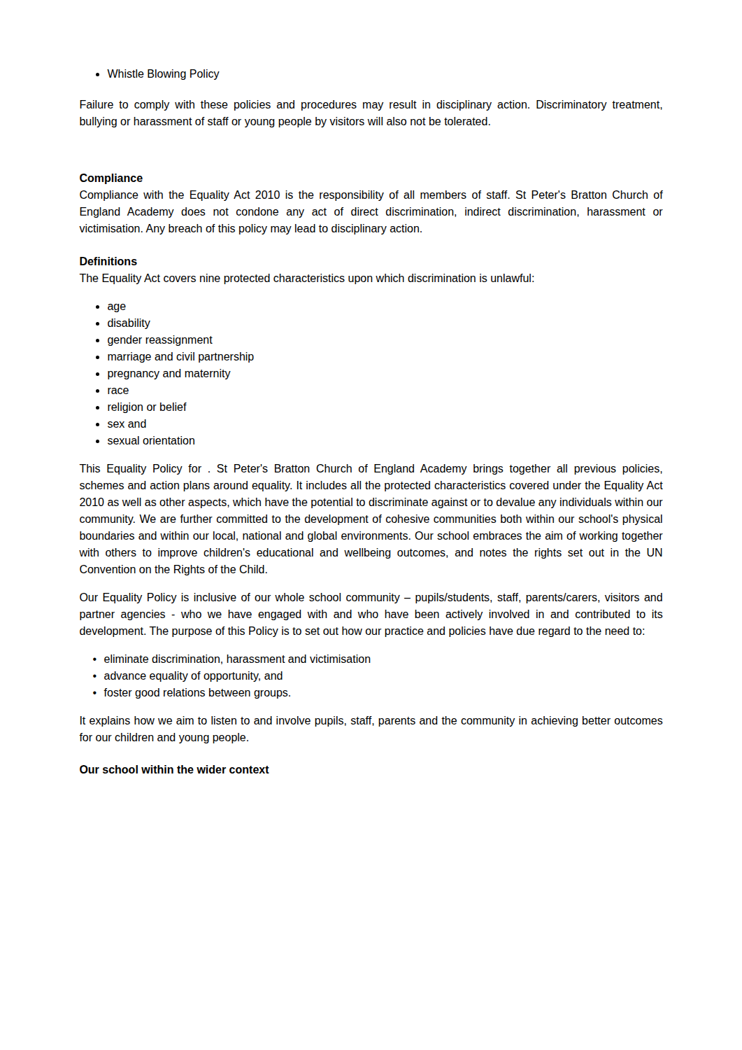Whistle Blowing Policy
Failure to comply with these policies and procedures may result in disciplinary action. Discriminatory treatment, bullying or harassment of staff or young people by visitors will also not be tolerated.
Compliance
Compliance with the Equality Act 2010 is the responsibility of all members of staff. St Peter's Bratton Church of England Academy does not condone any act of direct discrimination, indirect discrimination, harassment or victimisation. Any breach of this policy may lead to disciplinary action.
Definitions
The Equality Act covers nine protected characteristics upon which discrimination is unlawful:
age
disability
gender reassignment
marriage and civil partnership
pregnancy and maternity
race
religion or belief
sex and
sexual orientation
This Equality Policy for . St Peter's Bratton Church of England Academy brings together all previous policies, schemes and action plans around equality. It includes all the protected characteristics covered under the Equality Act 2010 as well as other aspects, which have the potential to discriminate against or to devalue any individuals within our community. We are further committed to the development of cohesive communities both within our school's physical boundaries and within our local, national and global environments. Our school embraces the aim of working together with others to improve children's educational and wellbeing outcomes, and notes the rights set out in the UN Convention on the Rights of the Child.
Our Equality Policy is inclusive of our whole school community – pupils/students, staff, parents/carers, visitors and partner agencies - who we have engaged with and who have been actively involved in and contributed to its development. The purpose of this Policy is to set out how our practice and policies have due regard to the need to:
eliminate discrimination, harassment and victimisation
advance equality of opportunity, and
foster good relations between groups.
It explains how we aim to listen to and involve pupils, staff, parents and the community in achieving better outcomes for our children and young people.
Our school within the wider context